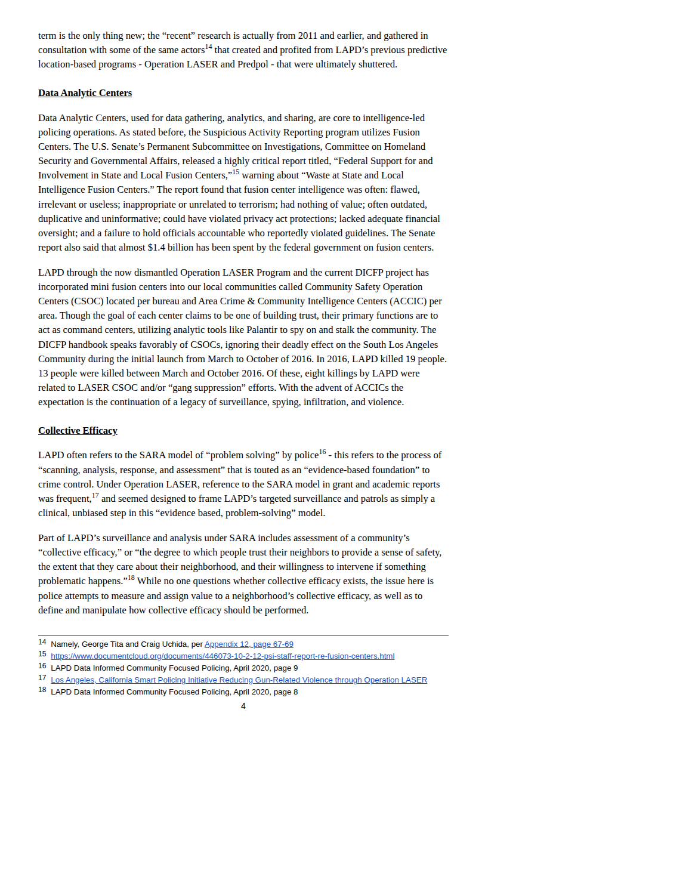term is the only thing new; the “recent” research is actually from 2011 and earlier, and gathered in consultation with some of the same actors14 that created and profited from LAPD’s previous predictive location-based programs - Operation LASER and Predpol - that were ultimately shuttered.
Data Analytic Centers
Data Analytic Centers, used for data gathering, analytics, and sharing, are core to intelligence-led policing operations. As stated before, the Suspicious Activity Reporting program utilizes Fusion Centers. The U.S. Senate’s Permanent Subcommittee on Investigations, Committee on Homeland Security and Governmental Affairs, released a highly critical report titled, “Federal Support for and Involvement in State and Local Fusion Centers,”15 warning about “Waste at State and Local Intelligence Fusion Centers.” The report found that fusion center intelligence was often: flawed, irrelevant or useless; inappropriate or unrelated to terrorism; had nothing of value; often outdated, duplicative and uninformative; could have violated privacy act protections; lacked adequate financial oversight; and a failure to hold officials accountable who reportedly violated guidelines. The Senate report also said that almost $1.4 billion has been spent by the federal government on fusion centers.
LAPD through the now dismantled Operation LASER Program and the current DICFP project has incorporated mini fusion centers into our local communities called Community Safety Operation Centers (CSOC) located per bureau and Area Crime & Community Intelligence Centers (ACCIC) per area. Though the goal of each center claims to be one of building trust, their primary functions are to act as command centers, utilizing analytic tools like Palantir to spy on and stalk the community. The DICFP handbook speaks favorably of CSOCs, ignoring their deadly effect on the South Los Angeles Community during the initial launch from March to October of 2016. In 2016, LAPD killed 19 people. 13 people were killed between March and October 2016. Of these, eight killings by LAPD were related to LASER CSOC and/or “gang suppression” efforts. With the advent of ACCICs the expectation is the continuation of a legacy of surveillance, spying, infiltration, and violence.
Collective Efficacy
LAPD often refers to the SARA model of “problem solving” by police16 - this refers to the process of “scanning, analysis, response, and assessment” that is touted as an “evidence-based foundation” to crime control. Under Operation LASER, reference to the SARA model in grant and academic reports was frequent,17 and seemed designed to frame LAPD’s targeted surveillance and patrols as simply a clinical, unbiased step in this “evidence based, problem-solving” model.
Part of LAPD’s surveillance and analysis under SARA includes assessment of a community’s “collective efficacy,” or “the degree to which people trust their neighbors to provide a sense of safety, the extent that they care about their neighborhood, and their willingness to intervene if something problematic happens.”18 While no one questions whether collective efficacy exists, the issue here is police attempts to measure and assign value to a neighborhood’s collective efficacy, as well as to define and manipulate how collective efficacy should be performed.
14 Namely, George Tita and Craig Uchida, per Appendix 12, page 67-69
15 https://www.documentcloud.org/documents/446073-10-2-12-psi-staff-report-re-fusion-centers.html
16 LAPD Data Informed Community Focused Policing, April 2020, page 9
17 Los Angeles, California Smart Policing Initiative Reducing Gun-Related Violence through Operation LASER
18 LAPD Data Informed Community Focused Policing, April 2020, page 8
4